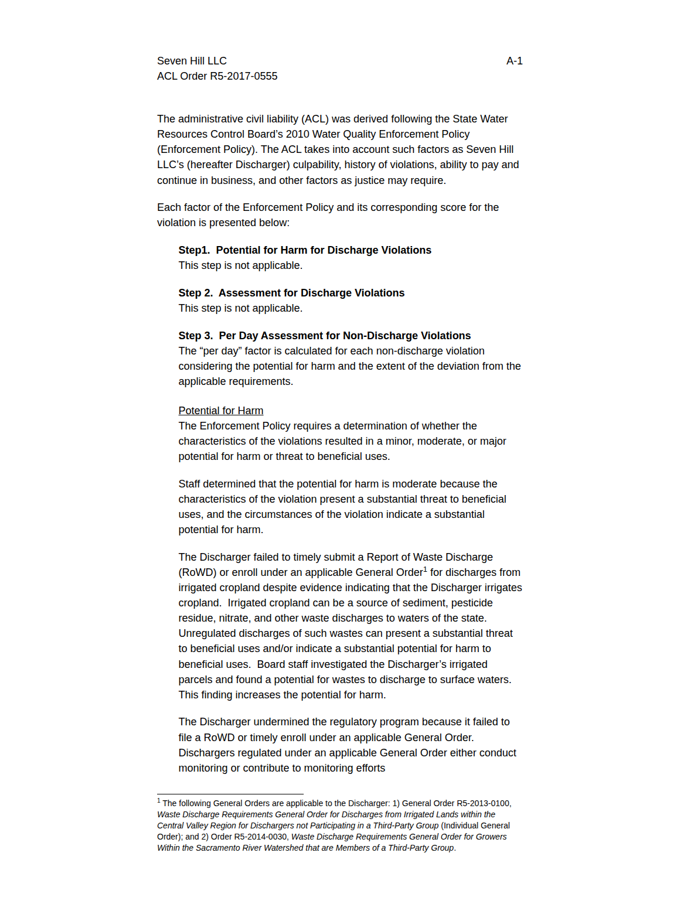Seven Hill LLC ACL Order R5-2017-0555
A-1
The administrative civil liability (ACL) was derived following the State Water Resources Control Board’s 2010 Water Quality Enforcement Policy (Enforcement Policy). The ACL takes into account such factors as Seven Hill LLC’s (hereafter Discharger) culpability, history of violations, ability to pay and continue in business, and other factors as justice may require.
Each factor of the Enforcement Policy and its corresponding score for the violation is presented below:
Step1. Potential for Harm for Discharge Violations
This step is not applicable.
Step 2. Assessment for Discharge Violations
This step is not applicable.
Step 3. Per Day Assessment for Non-Discharge Violations
The “per day” factor is calculated for each non-discharge violation considering the potential for harm and the extent of the deviation from the applicable requirements.
Potential for Harm
The Enforcement Policy requires a determination of whether the characteristics of the violations resulted in a minor, moderate, or major potential for harm or threat to beneficial uses.
Staff determined that the potential for harm is moderate because the characteristics of the violation present a substantial threat to beneficial uses, and the circumstances of the violation indicate a substantial potential for harm.
The Discharger failed to timely submit a Report of Waste Discharge (RoWD) or enroll under an applicable General Order1 for discharges from irrigated cropland despite evidence indicating that the Discharger irrigates cropland. Irrigated cropland can be a source of sediment, pesticide residue, nitrate, and other waste discharges to waters of the state. Unregulated discharges of such wastes can present a substantial threat to beneficial uses and/or indicate a substantial potential for harm to beneficial uses. Board staff investigated the Discharger’s irrigated parcels and found a potential for wastes to discharge to surface waters. This finding increases the potential for harm.
The Discharger undermined the regulatory program because it failed to file a RoWD or timely enroll under an applicable General Order. Dischargers regulated under an applicable General Order either conduct monitoring or contribute to monitoring efforts
1 The following General Orders are applicable to the Discharger: 1) General Order R5-2013-0100, Waste Discharge Requirements General Order for Discharges from Irrigated Lands within the Central Valley Region for Dischargers not Participating in a Third-Party Group (Individual General Order); and 2) Order R5-2014-0030, Waste Discharge Requirements General Order for Growers Within the Sacramento River Watershed that are Members of a Third-Party Group.